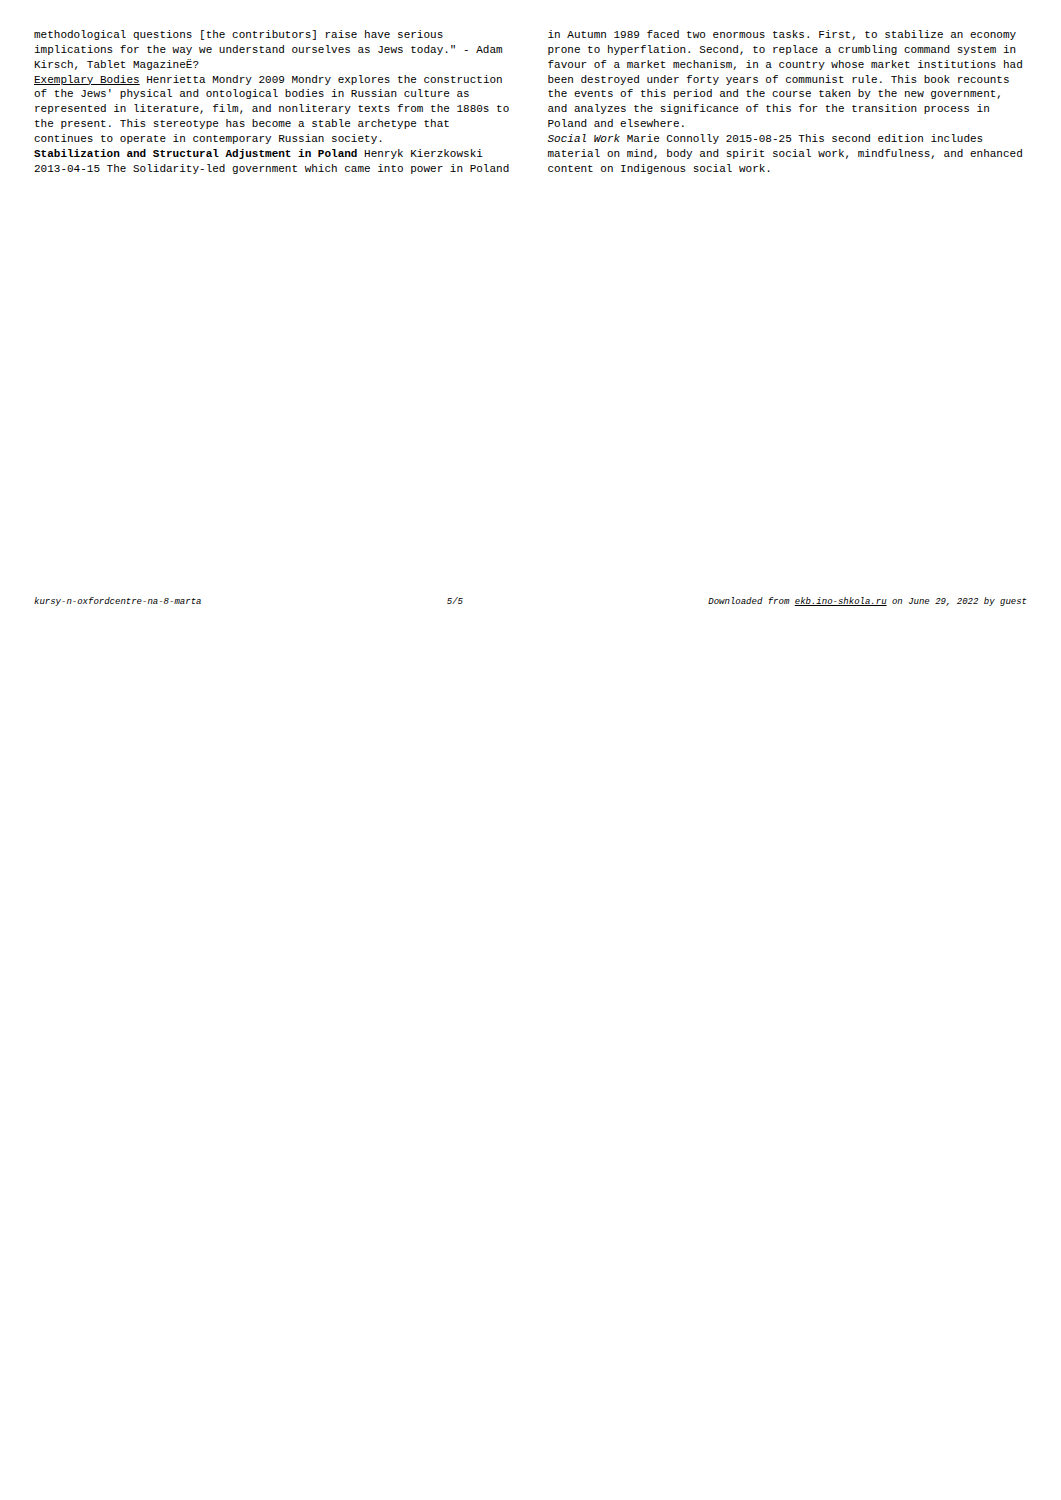methodological questions [the contributors] raise have serious implications for the way we understand ourselves as Jews today." - Adam Kirsch, Tablet MagazineË?
Exemplary Bodies Henrietta Mondry 2009 Mondry explores the construction of the Jews' physical and ontological bodies in Russian culture as represented in literature, film, and nonliterary texts from the 1880s to the present. This stereotype has become a stable archetype that continues to operate in contemporary Russian society.
Stabilization and Structural Adjustment in Poland Henryk Kierzkowski 2013-04-15 The Solidarity-led government which came into power in Poland in Autumn 1989 faced two enormous tasks. First, to stabilize an economy prone to hyperflation. Second, to replace a crumbling command system in favour of a market mechanism, in a country whose market institutions had been destroyed under forty years of communist rule. This book recounts the events of this period and the course taken by the new government, and analyzes the significance of this for the transition process in Poland and elsewhere.
Social Work Marie Connolly 2015-08-25 This second edition includes material on mind, body and spirit social work, mindfulness, and enhanced content on Indigenous social work.
kursy-n-oxfordcentre-na-8-marta
5/5
Downloaded from ekb.ino-shkola.ru on June 29, 2022 by guest